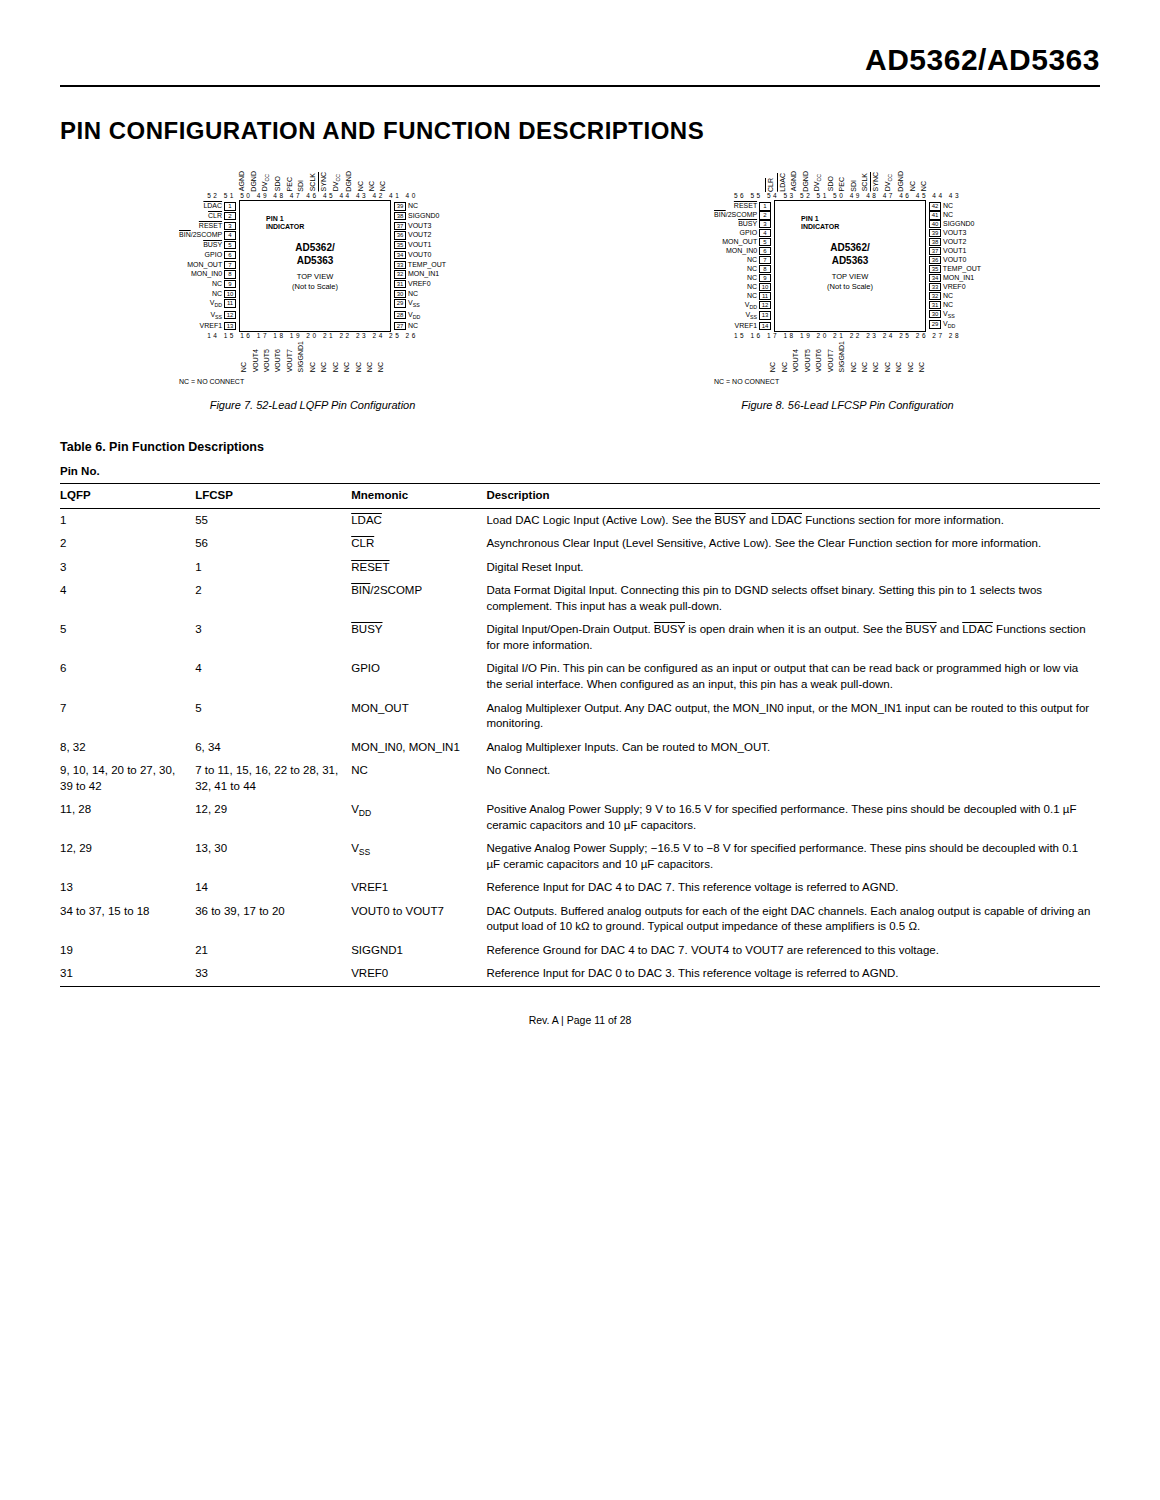AD5362/AD5363
PIN CONFIGURATION AND FUNCTION DESCRIPTIONS
AGND DGND DVCC SDO PEC SDI SCLK SYNC DVCC DGND NC NC NC
52 51 50 49 48 47 46 45 44 43 42 41 40
LDAC 1
CLR 2
RESET 3
BIN/2SCOMP 4
BUSY 5
GPIO 6
MON_OUT 7
MON_IN0 8
NC 9
NC 10
VDD 11
VSS 12
VREF1 13
PIN 1
INDICATOR
AD5362/
AD5363
TOP VIEW
(Not to Scale)
39 NC
38 SIGGND0
37 VOUT3
36 VOUT2
35 VOUT1
34 VOUT0
33 TEMP_OUT
32 MON_IN1
31 VREF0
30 NC
29 VSS
28 VDD
27 NC
14 15 16 17 18 19 20 21 22 23 24 25 26
NC VOUT4 VOUT5 VOUT6 VOUT7 SIGGND1 NC NC NC NC NC NC NC
NC = NO CONNECT
Figure 7. 52-Lead LQFP Pin Configuration
CLR LDAC AGND DGND DVCC SDO PEC SDI SCLK SYNC DVCC DGND NC NC
56 55 54 53 52 51 50 49 48 47 46 45 44 43
RESET 1
BIN/2SCOMP 2
BUSY 3
GPIO 4
MON_OUT 5
MON_IN0 6
NC 7
NC 8
NC 9
NC 10
NC 11
VDD 12
VSS 13
VREF1 14
PIN 1
INDICATOR
AD5362/
AD5363
TOP VIEW
(Not to Scale)
42 NC
41 NC
40 SIGGND0
39 VOUT3
38 VOUT2
37 VOUT1
36 VOUT0
35 TEMP_OUT
34 MON_IN1
33 VREF0
32 NC
31 NC
30 VSS
29 VDD
15 16 17 18 19 20 21 22 23 24 25 26 27 28
NC NC VOUT4 VOUT5 VOUT6 VOUT7 SIGGND1 NC NC NC NC NC NC NC
NC = NO CONNECT
Figure 8. 56-Lead LFCSP Pin Configuration
Table 6. Pin Function Descriptions
| Pin No. | | |
| --- | --- | --- |
| LQFP | LFCSP | Mnemonic | Description |
| 1 | 55 | LDAC | Load DAC Logic Input (Active Low). See the BUSY and LDAC Functions section for more information. |
| 2 | 56 | CLR | Asynchronous Clear Input (Level Sensitive, Active Low). See the Clear Function section for more information. |
| 3 | 1 | RESET | Digital Reset Input. |
| 4 | 2 | BIN /2SCOMP | Data Format Digital Input. Connecting this pin to DGND selects offset binary. Setting this pin to 1 selects twos complement. This input has a weak pull-down. |
| 5 | 3 | BUSY | Digital Input/Open-Drain Output. BUSY is open drain when it is an output. See the BUSY and LDAC Functions section for more information. |
| 6 | 4 | GPIO | Digital I/O Pin. This pin can be configured as an input or output that can be read back or programmed high or low via the serial interface. When configured as an input, this pin has a weak pull-down. |
| 7 | 5 | MON_OUT | Analog Multiplexer Output. Any DAC output, the MON_IN0 input, or the MON_IN1 input can be routed to this output for monitoring. |
| 8, 32 | 6, 34 | MON_IN0, MON_IN1 | Analog Multiplexer Inputs. Can be routed to MON_OUT. |
| 9, 10, 14, 20 to 27, 30, 39 to 42 | 7 to 11, 15, 16, 22 to 28, 31, 32, 41 to 44 | NC | No Connect. |
| 11, 28 | 12, 29 | V DD | Positive Analog Power Supply; 9 V to 16.5 V for specified performance. These pins should be decoupled with 0.1 µF ceramic capacitors and 10 µF capacitors. |
| 12, 29 | 13, 30 | V SS | Negative Analog Power Supply; −16.5 V to −8 V for specified performance. These pins should be decoupled with 0.1 µF ceramic capacitors and 10 µF capacitors. |
| 13 | 14 | VREF1 | Reference Input for DAC 4 to DAC 7. This reference voltage is referred to AGND. |
| 34 to 37, 15 to 18 | 36 to 39, 17 to 20 | VOUT0 to VOUT7 | DAC Outputs. Buffered analog outputs for each of the eight DAC channels. Each analog output is capable of driving an output load of 10 kΩ to ground. Typical output impedance of these amplifiers is 0.5 Ω. |
| 19 | 21 | SIGGND1 | Reference Ground for DAC 4 to DAC 7. VOUT4 to VOUT7 are referenced to this voltage. |
| 31 | 33 | VREF0 | Reference Input for DAC 0 to DAC 3. This reference voltage is referred to AGND. |
Rev. A | Page 11 of 28